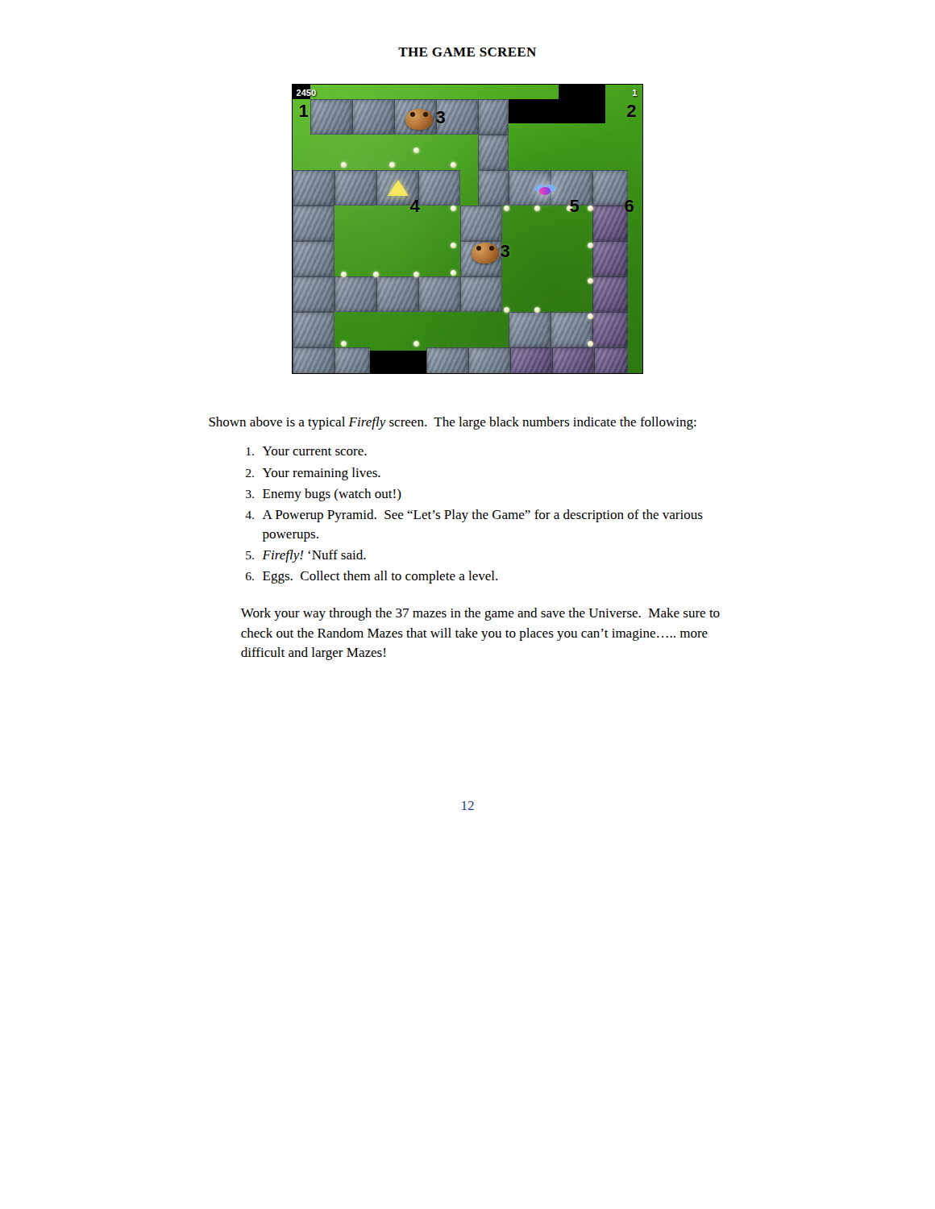THE GAME SCREEN
2450
1
1
2
3
3
4
5
6
Shown above is a typical Firefly screen. The large black numbers indicate the following:
Your current score.
Your remaining lives.
Enemy bugs (watch out!)
A Powerup Pyramid. See “Let’s Play the Game” for a description of the various powerups.
Firefly! ‘Nuff said.
Eggs. Collect them all to complete a level.
Work your way through the 37 mazes in the game and save the Universe. Make sure to check out the Random Mazes that will take you to places you can’t imagine….. more difficult and larger Mazes!
12